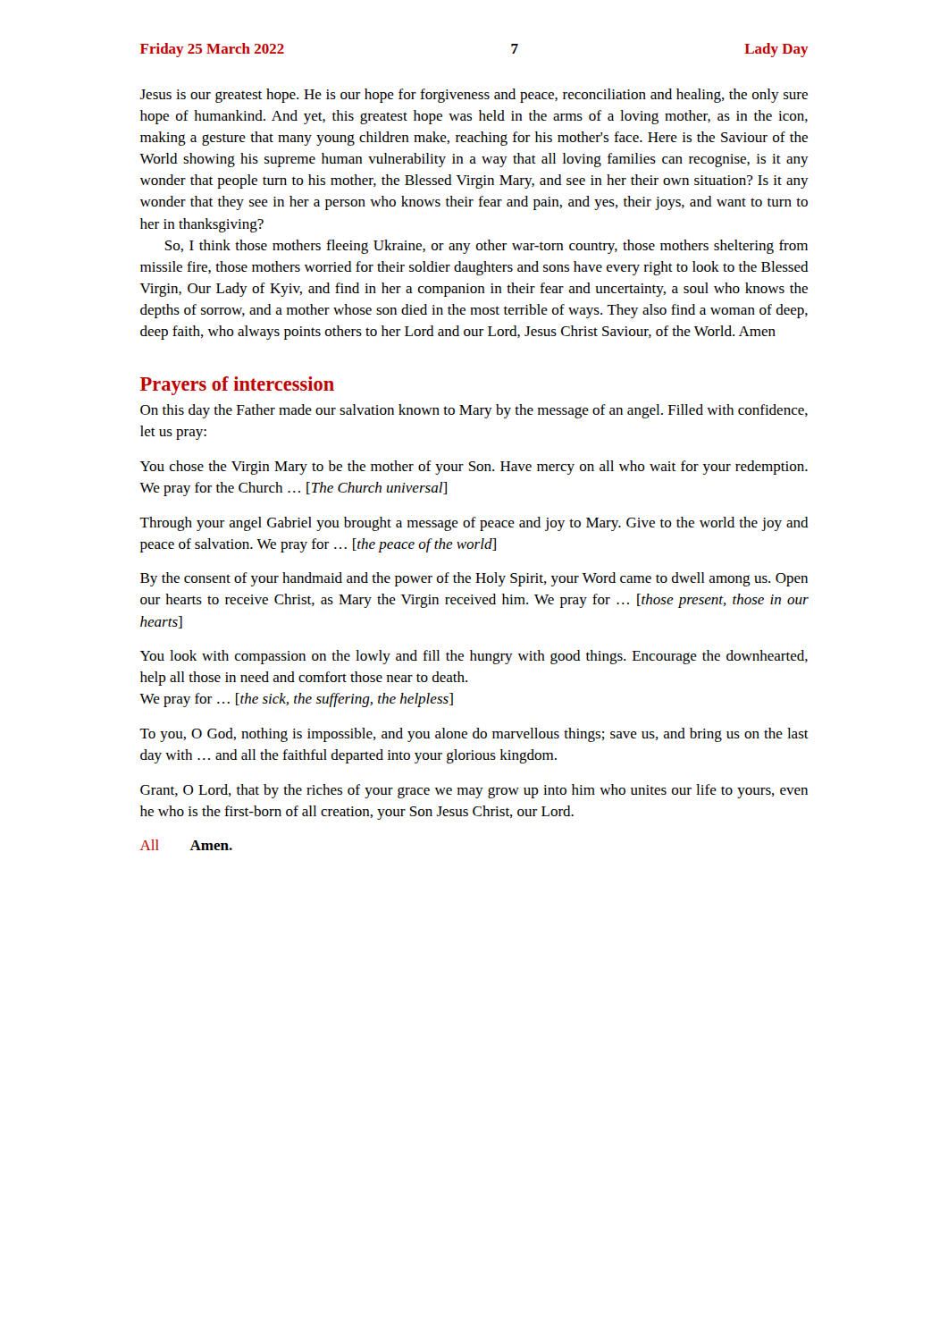Friday 25 March 2022 7 Lady Day
Jesus is our greatest hope. He is our hope for forgiveness and peace, reconciliation and healing, the only sure hope of humankind. And yet, this greatest hope was held in the arms of a loving mother, as in the icon, making a gesture that many young children make, reaching for his mother's face. Here is the Saviour of the World showing his supreme human vulnerability in a way that all loving families can recognise, is it any wonder that people turn to his mother, the Blessed Virgin Mary, and see in her their own situation? Is it any wonder that they see in her a person who knows their fear and pain, and yes, their joys, and want to turn to her in thanksgiving?
So, I think those mothers fleeing Ukraine, or any other war-torn country, those mothers sheltering from missile fire, those mothers worried for their soldier daughters and sons have every right to look to the Blessed Virgin, Our Lady of Kyiv, and find in her a companion in their fear and uncertainty, a soul who knows the depths of sorrow, and a mother whose son died in the most terrible of ways. They also find a woman of deep, deep faith, who always points others to her Lord and our Lord, Jesus Christ Saviour, of the World. Amen
Prayers of intercession
On this day the Father made our salvation known to Mary by the message of an angel. Filled with confidence, let us pray:
You chose the Virgin Mary to be the mother of your Son. Have mercy on all who wait for your redemption. We pray for the Church … [The Church universal]
Through your angel Gabriel you brought a message of peace and joy to Mary. Give to the world the joy and peace of salvation. We pray for … [the peace of the world]
By the consent of your handmaid and the power of the Holy Spirit, your Word came to dwell among us. Open our hearts to receive Christ, as Mary the Virgin received him. We pray for … [those present, those in our hearts]
You look with compassion on the lowly and fill the hungry with good things. Encourage the downhearted, help all those in need and comfort those near to death.
We pray for … [the sick, the suffering, the helpless]
To you, O God, nothing is impossible, and you alone do marvellous things; save us, and bring us on the last day with … and all the faithful departed into your glorious kingdom.
Grant, O Lord, that by the riches of your grace we may grow up into him who unites our life to yours, even he who is the first-born of all creation, your Son Jesus Christ, our Lord.
All Amen.